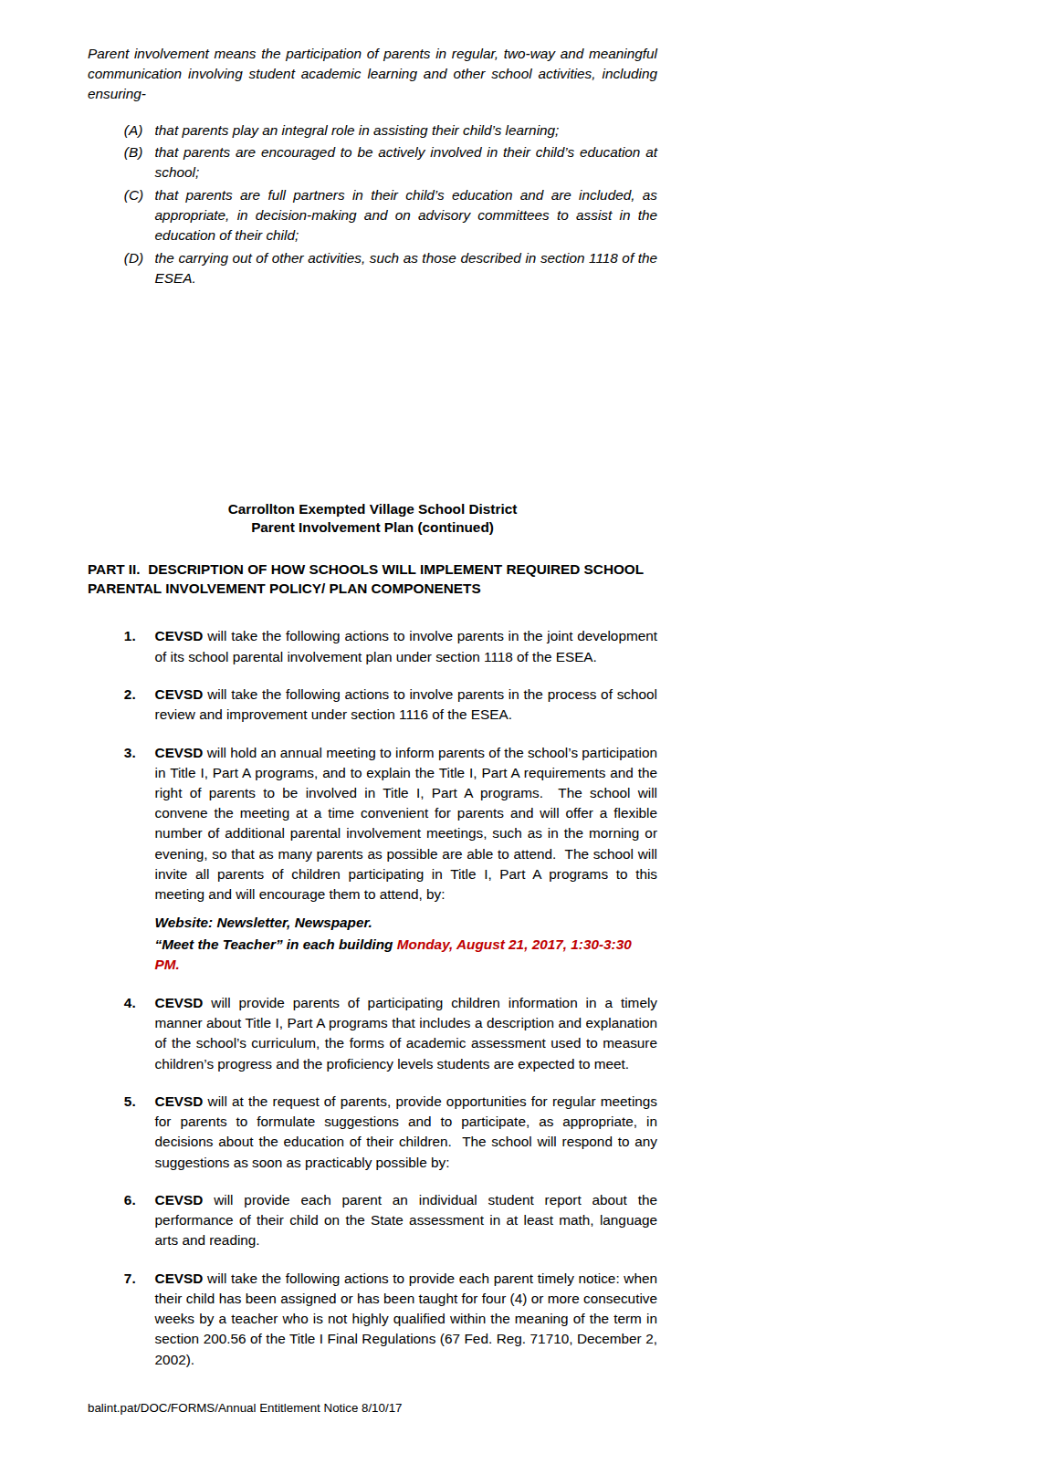Parent involvement means the participation of parents in regular, two-way and meaningful communication involving student academic learning and other school activities, including ensuring-
(A) that parents play an integral role in assisting their child’s learning;
(B) that parents are encouraged to be actively involved in their child’s education at school;
(C) that parents are full partners in their child’s education and are included, as appropriate, in decision-making and on advisory committees to assist in the education of their child;
(D) the carrying out of other activities, such as those described in section 1118 of the ESEA.
Carrollton Exempted Village School District
Parent Involvement Plan (continued)
PART II. DESCRIPTION OF HOW SCHOOLS WILL IMPLEMENT REQUIRED SCHOOL PARENTAL INVOLVEMENT POLICY/ PLAN COMPONENETS
1. CEVSD will take the following actions to involve parents in the joint development of its school parental involvement plan under section 1118 of the ESEA.
2. CEVSD will take the following actions to involve parents in the process of school review and improvement under section 1116 of the ESEA.
3. CEVSD will hold an annual meeting to inform parents of the school’s participation in Title I, Part A programs, and to explain the Title I, Part A requirements and the right of parents to be involved in Title I, Part A programs. The school will convene the meeting at a time convenient for parents and will offer a flexible number of additional parental involvement meetings, such as in the morning or evening, so that as many parents as possible are able to attend. The school will invite all parents of children participating in Title I, Part A programs to this meeting and will encourage them to attend, by:
Website: Newsletter, Newspaper.
“Meet the Teacher” in each building Monday, August 21, 2017, 1:30-3:30 PM.
4. CEVSD will provide parents of participating children information in a timely manner about Title I, Part A programs that includes a description and explanation of the school’s curriculum, the forms of academic assessment used to measure children’s progress and the proficiency levels students are expected to meet.
5. CEVSD will at the request of parents, provide opportunities for regular meetings for parents to formulate suggestions and to participate, as appropriate, in decisions about the education of their children. The school will respond to any suggestions as soon as practicably possible by:
6. CEVSD will provide each parent an individual student report about the performance of their child on the State assessment in at least math, language arts and reading.
7. CEVSD will take the following actions to provide each parent timely notice: when their child has been assigned or has been taught for four (4) or more consecutive weeks by a teacher who is not highly qualified within the meaning of the term in section 200.56 of the Title I Final Regulations (67 Fed. Reg. 71710, December 2, 2002).
balint.pat/DOC/FORMS/Annual Entitlement Notice 8/10/17